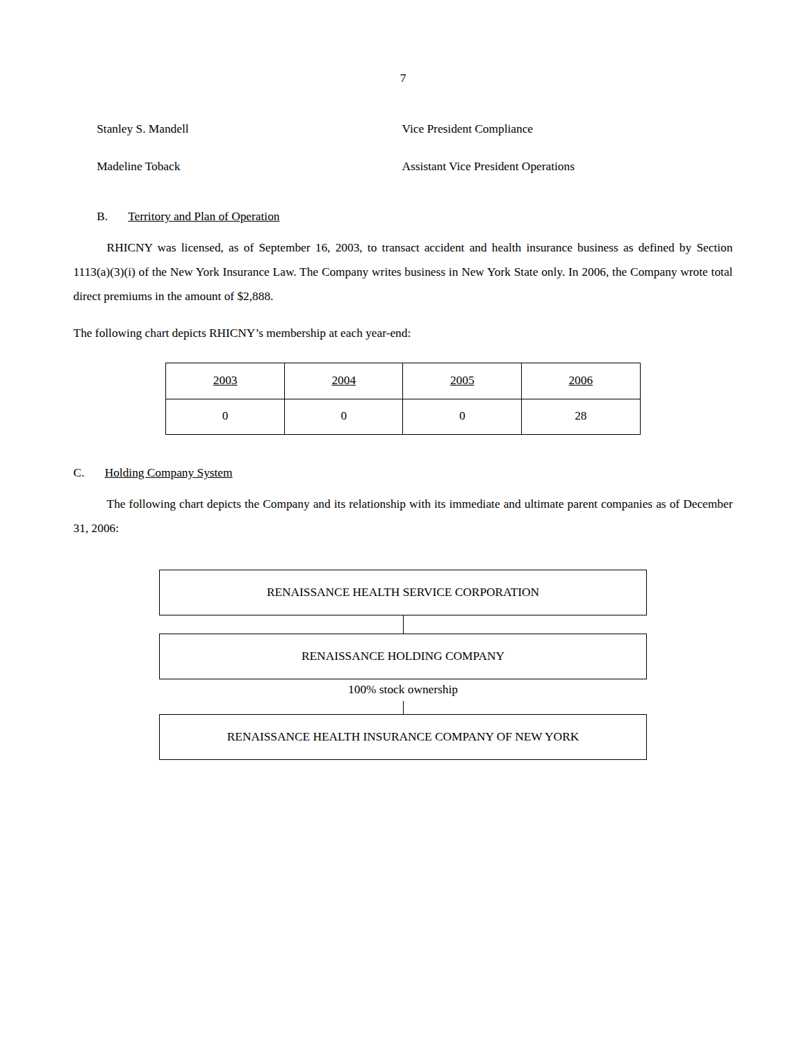7
Stanley S. Mandell
Vice President Compliance
Madeline Toback
Assistant Vice President Operations
B. Territory and Plan of Operation
RHICNY was licensed, as of September 16, 2003, to transact accident and health insurance business as defined by Section 1113(a)(3)(i) of the New York Insurance Law. The Company writes business in New York State only. In 2006, the Company wrote total direct premiums in the amount of $2,888.
The following chart depicts RHICNY’s membership at each year-end:
| 2003 | 2004 | 2005 | 2006 |
| --- | --- | --- | --- |
| 0 | 0 | 0 | 28 |
C. Holding Company System
The following chart depicts the Company and its relationship with its immediate and ultimate parent companies as of December 31, 2006:
RENAISSANCE HEALTH SERVICE CORPORATION
RENAISSANCE HOLDING COMPANY
100% stock ownership
RENAISSANCE HEALTH INSURANCE COMPANY OF NEW YORK